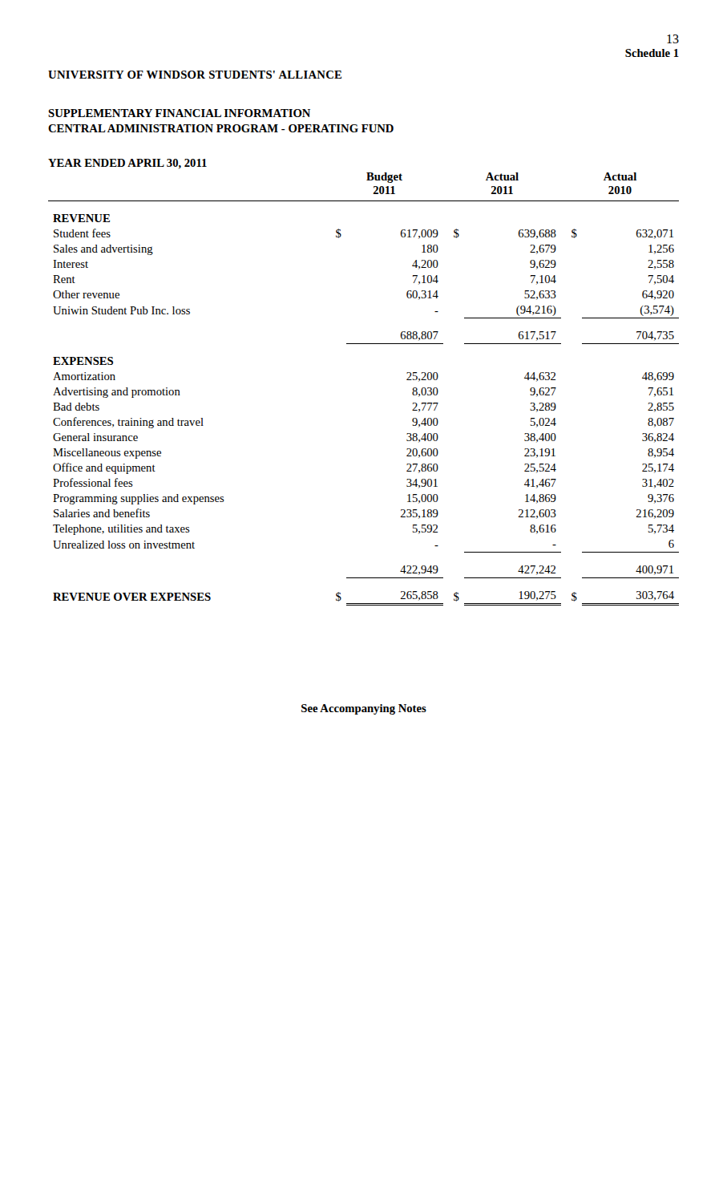13
Schedule 1
UNIVERSITY OF WINDSOR STUDENTS' ALLIANCE
SUPPLEMENTARY FINANCIAL INFORMATION
CENTRAL ADMINISTRATION PROGRAM - OPERATING FUND
YEAR ENDED APRIL 30, 2011
| | Budget 2011 | Actual 2011 | Actual 2010 |
| --- | --- | --- | --- |
| REVENUE | | | | | | |
| Student fees | $ | 617,009 | $ | 639,688 | $ | 632,071 |
| Sales and advertising | | 180 | | 2,679 | | 1,256 |
| Interest | | 4,200 | | 9,629 | | 2,558 |
| Rent | | 7,104 | | 7,104 | | 7,504 |
| Other revenue | | 60,314 | | 52,633 | | 64,920 |
| Uniwin Student Pub Inc. loss | | - | | (94,216) | | (3,574) |
| | | 688,807 | | 617,517 | | 704,735 |
| EXPENSES | | | | | | |
| Amortization | | 25,200 | | 44,632 | | 48,699 |
| Advertising and promotion | | 8,030 | | 9,627 | | 7,651 |
| Bad debts | | 2,777 | | 3,289 | | 2,855 |
| Conferences, training and travel | | 9,400 | | 5,024 | | 8,087 |
| General insurance | | 38,400 | | 38,400 | | 36,824 |
| Miscellaneous expense | | 20,600 | | 23,191 | | 8,954 |
| Office and equipment | | 27,860 | | 25,524 | | 25,174 |
| Professional fees | | 34,901 | | 41,467 | | 31,402 |
| Programming supplies and expenses | | 15,000 | | 14,869 | | 9,376 |
| Salaries and benefits | | 235,189 | | 212,603 | | 216,209 |
| Telephone, utilities and taxes | | 5,592 | | 8,616 | | 5,734 |
| Unrealized loss on investment | | - | | - | | 6 |
| | | 422,949 | | 427,242 | | 400,971 |
| REVENUE OVER EXPENSES | $ | 265,858 | $ | 190,275 | $ | 303,764 |
See Accompanying Notes